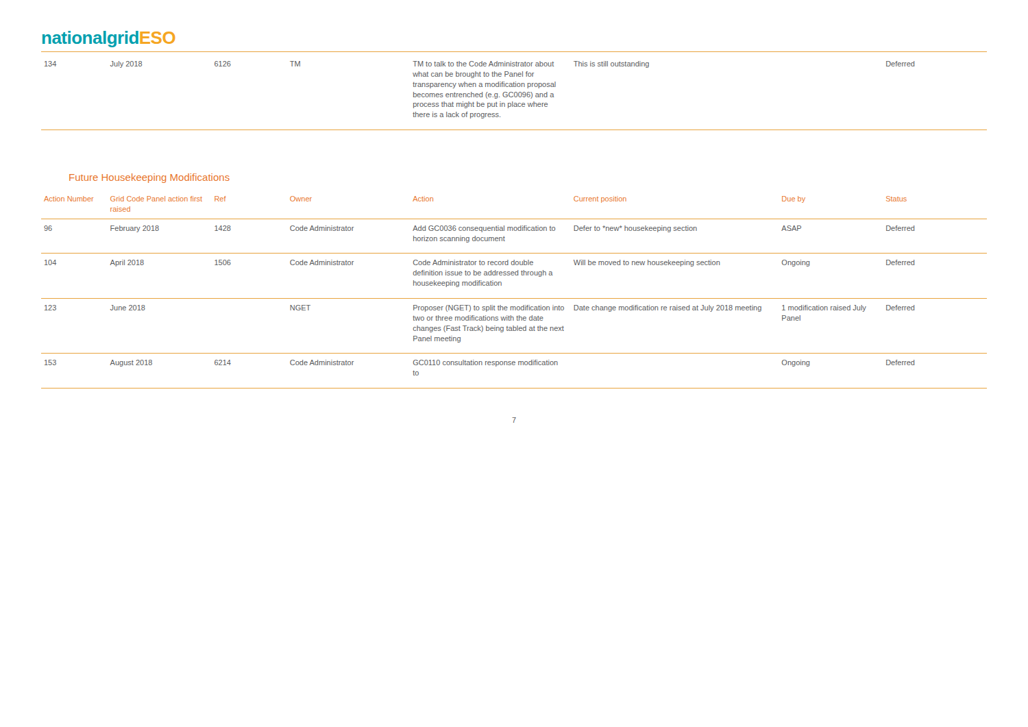national grid ESO
| 134 | July 2018 | 6126 | TM | TM to talk to the Code Administrator about what can be brought to the Panel for transparency when a modification proposal becomes entrenched (e.g. GC0096) and a process that might be put in place where there is a lack of progress. | This is still outstanding | | Deferred |
Future Housekeeping Modifications
| Action Number | Grid Code Panel action first raised | Ref | Owner | Action | Current position | Due by | Status |
| --- | --- | --- | --- | --- | --- | --- | --- |
| 96 | February 2018 | 1428 | Code Administrator | Add GC0036 consequential modification to horizon scanning document | Defer to *new* housekeeping section | ASAP | Deferred |
| 104 | April 2018 | 1506 | Code Administrator | Code Administrator to record double definition issue to be addressed through a housekeeping modification | Will be moved to new housekeeping section | Ongoing | Deferred |
| 123 | June 2018 | | NGET | Proposer (NGET) to split the modification into two or three modifications with the date changes (Fast Track) being tabled at the next Panel meeting | Date change modification re raised at July 2018 meeting | 1 modification raised July Panel | Deferred |
| 153 | August 2018 | 6214 | Code Administrator | GC0110 consultation response modification to | | Ongoing | Deferred |
7